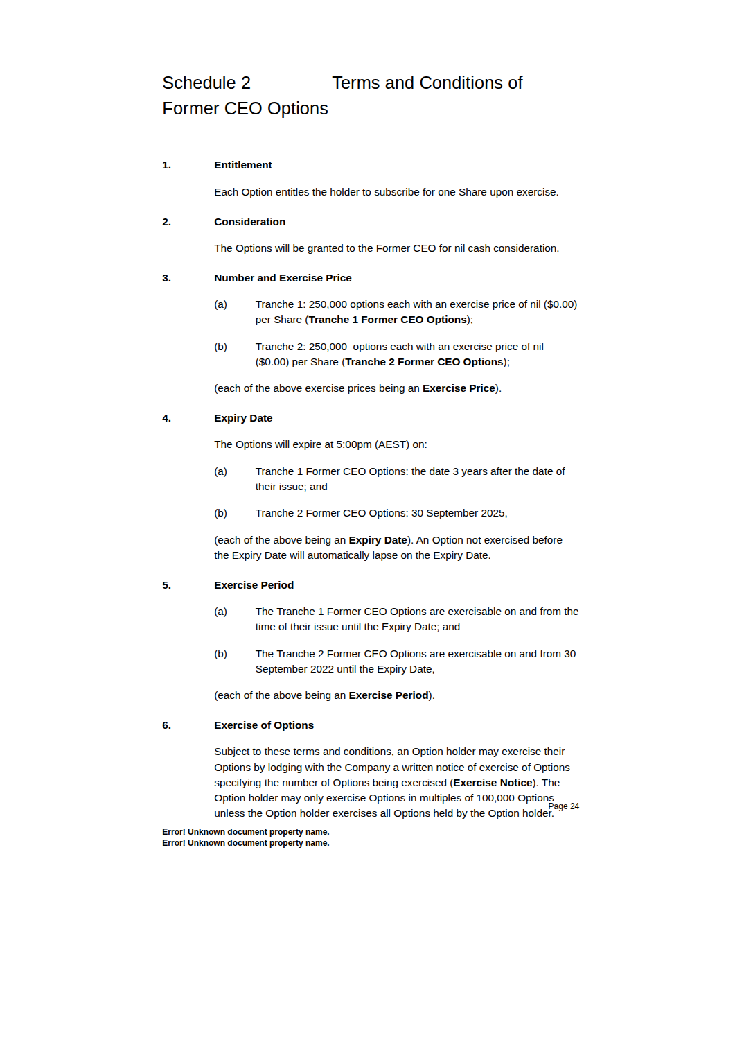Schedule 2 Terms and Conditions of Former CEO Options
1.
Entitlement
Each Option entitles the holder to subscribe for one Share upon exercise.
2.
Consideration
The Options will be granted to the Former CEO for nil cash consideration.
3.
Number and Exercise Price
(a) Tranche 1: 250,000 options each with an exercise price of nil ($0.00) per Share (Tranche 1 Former CEO Options);
(b) Tranche 2: 250,000 options each with an exercise price of nil ($0.00) per Share (Tranche 2 Former CEO Options);
(each of the above exercise prices being an Exercise Price).
4.
Expiry Date
The Options will expire at 5:00pm (AEST) on:
(a) Tranche 1 Former CEO Options: the date 3 years after the date of their issue; and
(b) Tranche 2 Former CEO Options: 30 September 2025,
(each of the above being an Expiry Date). An Option not exercised before the Expiry Date will automatically lapse on the Expiry Date.
5.
Exercise Period
(a) The Tranche 1 Former CEO Options are exercisable on and from the time of their issue until the Expiry Date; and
(b) The Tranche 2 Former CEO Options are exercisable on and from 30 September 2022 until the Expiry Date,
(each of the above being an Exercise Period).
6.
Exercise of Options
Subject to these terms and conditions, an Option holder may exercise their Options by lodging with the Company a written notice of exercise of Options specifying the number of Options being exercised (Exercise Notice). The Option holder may only exercise Options in multiples of 100,000 Options unless the Option holder exercises all Options held by the Option holder.
Page 24
Error! Unknown document property name.
Error! Unknown document property name.